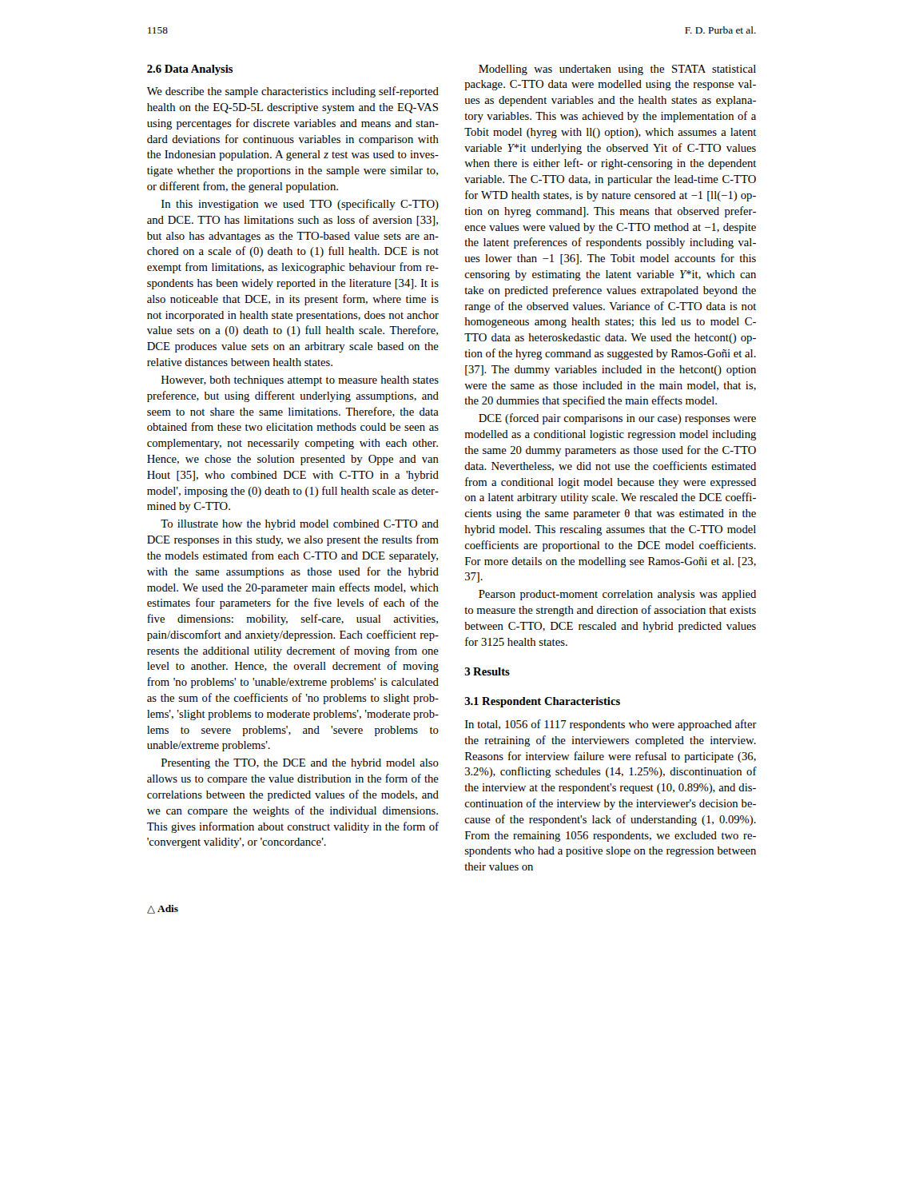1158 F. D. Purba et al.
2.6 Data Analysis
We describe the sample characteristics including self-reported health on the EQ-5D-5L descriptive system and the EQ-VAS using percentages for discrete variables and means and standard deviations for continuous variables in comparison with the Indonesian population. A general z test was used to investigate whether the proportions in the sample were similar to, or different from, the general population.
In this investigation we used TTO (specifically C-TTO) and DCE. TTO has limitations such as loss of aversion [33], but also has advantages as the TTO-based value sets are anchored on a scale of (0) death to (1) full health. DCE is not exempt from limitations, as lexicographic behaviour from respondents has been widely reported in the literature [34]. It is also noticeable that DCE, in its present form, where time is not incorporated in health state presentations, does not anchor value sets on a (0) death to (1) full health scale. Therefore, DCE produces value sets on an arbitrary scale based on the relative distances between health states.
However, both techniques attempt to measure health states preference, but using different underlying assumptions, and seem to not share the same limitations. Therefore, the data obtained from these two elicitation methods could be seen as complementary, not necessarily competing with each other. Hence, we chose the solution presented by Oppe and van Hout [35], who combined DCE with C-TTO in a 'hybrid model', imposing the (0) death to (1) full health scale as determined by C-TTO.
To illustrate how the hybrid model combined C-TTO and DCE responses in this study, we also present the results from the models estimated from each C-TTO and DCE separately, with the same assumptions as those used for the hybrid model. We used the 20-parameter main effects model, which estimates four parameters for the five levels of each of the five dimensions: mobility, self-care, usual activities, pain/discomfort and anxiety/depression. Each coefficient represents the additional utility decrement of moving from one level to another. Hence, the overall decrement of moving from 'no problems' to 'unable/extreme problems' is calculated as the sum of the coefficients of 'no problems to slight problems', 'slight problems to moderate problems', 'moderate problems to severe problems', and 'severe problems to unable/extreme problems'.
Presenting the TTO, the DCE and the hybrid model also allows us to compare the value distribution in the form of the correlations between the predicted values of the models, and we can compare the weights of the individual dimensions. This gives information about construct validity in the form of 'convergent validity', or 'concordance'.
Modelling was undertaken using the STATA statistical package. C-TTO data were modelled using the response values as dependent variables and the health states as explanatory variables. This was achieved by the implementation of a Tobit model (hyreg with ll() option), which assumes a latent variable Y*it underlying the observed Yit of C-TTO values when there is either left- or right-censoring in the dependent variable. The C-TTO data, in particular the lead-time C-TTO for WTD health states, is by nature censored at −1 [ll(−1) option on hyreg command]. This means that observed preference values were valued by the C-TTO method at −1, despite the latent preferences of respondents possibly including values lower than −1 [36]. The Tobit model accounts for this censoring by estimating the latent variable Y*it, which can take on predicted preference values extrapolated beyond the range of the observed values. Variance of C-TTO data is not homogeneous among health states; this led us to model C-TTO data as heteroskedastic data. We used the hetcont() option of the hyreg command as suggested by Ramos-Goñi et al. [37]. The dummy variables included in the hetcont() option were the same as those included in the main model, that is, the 20 dummies that specified the main effects model.
DCE (forced pair comparisons in our case) responses were modelled as a conditional logistic regression model including the same 20 dummy parameters as those used for the C-TTO data. Nevertheless, we did not use the coefficients estimated from a conditional logit model because they were expressed on a latent arbitrary utility scale. We rescaled the DCE coefficients using the same parameter θ that was estimated in the hybrid model. This rescaling assumes that the C-TTO model coefficients are proportional to the DCE model coefficients. For more details on the modelling see Ramos-Goñi et al. [23, 37].
Pearson product-moment correlation analysis was applied to measure the strength and direction of association that exists between C-TTO, DCE rescaled and hybrid predicted values for 3125 health states.
3 Results
3.1 Respondent Characteristics
In total, 1056 of 1117 respondents who were approached after the retraining of the interviewers completed the interview. Reasons for interview failure were refusal to participate (36, 3.2%), conflicting schedules (14, 1.25%), discontinuation of the interview at the respondent's request (10, 0.89%), and discontinuation of the interview by the interviewer's decision because of the respondent's lack of understanding (1, 0.09%). From the remaining 1056 respondents, we excluded two respondents who had a positive slope on the regression between their values on
Adis